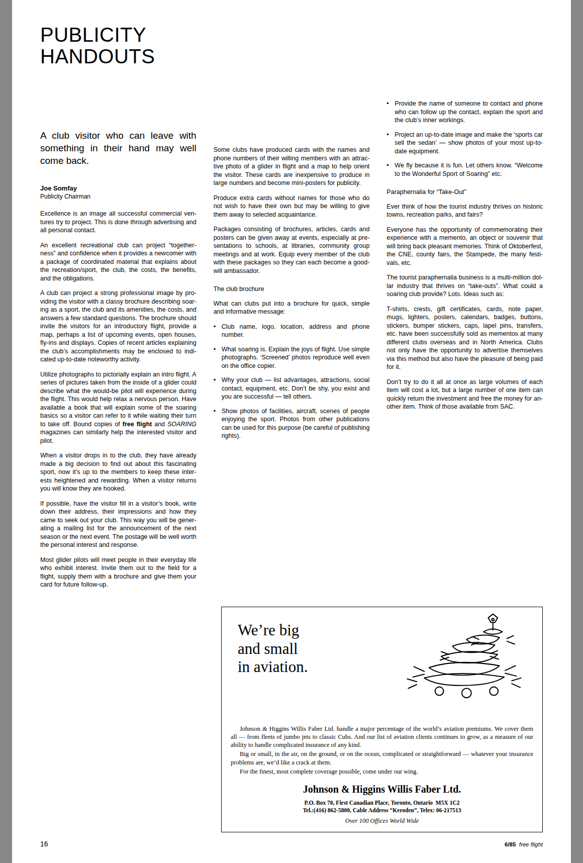Publicity
Handouts
A club visitor who can leave with something in their hand may well come back.
Joe Somfay
Publicity Chairman
Excellence is an image all successful commercial ventures try to project. This is done through advertising and all personal contact.
An excellent recreational club can project “togetherness” and confidence when it provides a newcomer with a package of coordinated material that explains about the recreation/sport, the club, the costs, the benefits, and the obligations.
A club can project a strong professional image by providing the visitor with a classy brochure describing soaring as a sport, the club and its amenities, the costs, and answers a few standard questions. The brochure should invite the visitors for an introductory flight, provide a map, perhaps a list of upcoming events, open houses, fly-ins and displays. Copies of recent articles explaining the club’s accomplishments may be enclosed to indicated up-to-date noteworthy activity.
Utilize photographs to pictorially explain an intro flight. A series of pictures taken from the inside of a glider could describe what the would-be pilot will experience during the flight. This would help relax a nervous person. Have available a book that will explain some of the soaring basics so a visitor can refer to it while waiting their turn to take off. Bound copies of free flight and SOARING magazines can similarly help the interested visitor and pilot.
When a visitor drops in to the club, they have already made a big decision to find out about this fascinating sport, now it’s up to the members to keep these interests heightened and rewarding. When a visitor returns you will know they are hooked.
If possible, have the visitor fill in a visitor’s book, write down their address, their impressions and how they came to seek out your club. This way you will be generating a mailing list for the announcement of the next season or the next event. The postage will be well worth the personal interest and response.
Most glider pilots will meet people in their everyday life who exhibit interest. Invite them out to the field for a flight, supply them with a brochure and give them your card for future follow-up.
Some clubs have produced cards with the names and phone numbers of their willing members with an attractive photo of a glider in flight and a map to help orient the visitor. These cards are inexpensive to produce in large numbers and become mini-posters for publicity.
Produce extra cards without names for those who do not wish to have their own but may be willing to give them away to selected acquaintance.
Packages consisting of brochures, articles, cards and posters can be given away at events, especially at presentations to schools, at libraries, community group meetings and at work. Equip every member of the club with these packages so they can each become a goodwill ambassador.
The club brochure
What can clubs put into a brochure for quick, simple and informative message:
Club name, logo, location, address and phone number.
What soaring is. Explain the joys of flight. Use simple photographs. ‘Screened’ photos reproduce well even on the office copier.
Why your club — list advantages, attractions, social contact, equipment, etc. Don’t be shy, you exist and you are successful — tell others.
Show photos of facilities, aircraft, scenes of people enjoying the sport. Photos from other publications can be used for this purpose (be careful of publishing rights).
Provide the name of someone to contact and phone who can follow up the contact, explain the sport and the club’s inner workings.
Project an up-to-date image and make the ‘sports car sell the sedan’ — show photos of your most up-to-date equipment.
We fly because it is fun. Let others know. “Welcome to the Wonderful Sport of Soaring” etc.
Paraphernalia for “Take-Out”
Ever think of how the tourist industry thrives on historic towns, recreation parks, and fairs?
Everyone has the opportunity of commemorating their experience with a memento, an object or souvenir that will bring back pleasant memories. Think of Oktoberfest, the CNE, county fairs, the Stampede, the many festivals, etc.
The tourist paraphernalia business is a multi-million dollar industry that thrives on “take-outs”. What could a soaring club provide? Lots. Ideas such as:
T-shirts, crests, gift certificates, cards, note paper, mugs, lighters, posters, calendars, badges, buttons, stickers, bumper stickers, caps, lapel pins, transfers, etc. have been successfully sold as mementos at many different clubs overseas and in North America. Clubs not only have the opportunity to advertise themselves via this method but also have the pleasure of being paid for it.
Don’t try to do it all at once as large volumes of each item will cost a lot, but a large number of one item can quickly return the investment and free the money for another item. Think of those available from SAC.
We’re big
and small
in aviation.
Johnson & Higgins Willis Faber Ltd. handle a major percentage of the world’s aviation premiums. We cover them all — from fleets of jumbo jets to classic Cubs. And our list of aviation clients continues to grow, as a measure of our ability to handle complicated insurance of any kind.
Big or small, in the air, on the ground, or on the ocean, complicated or straightforward — whatever your insurance problems are, we’d like a crack at them.
For the finest, most complete coverage possible, come under our wing.
Johnson & Higgins Willis Faber Ltd.
P.O. Box 70, First Canadian Place, Toronto, Ontario M5X 1C2
Tel.:(416) 862-5800, Cable Address “Keroden”, Telex: 06-217513
Over 100 Offices World Wide
16
6/85 free flight